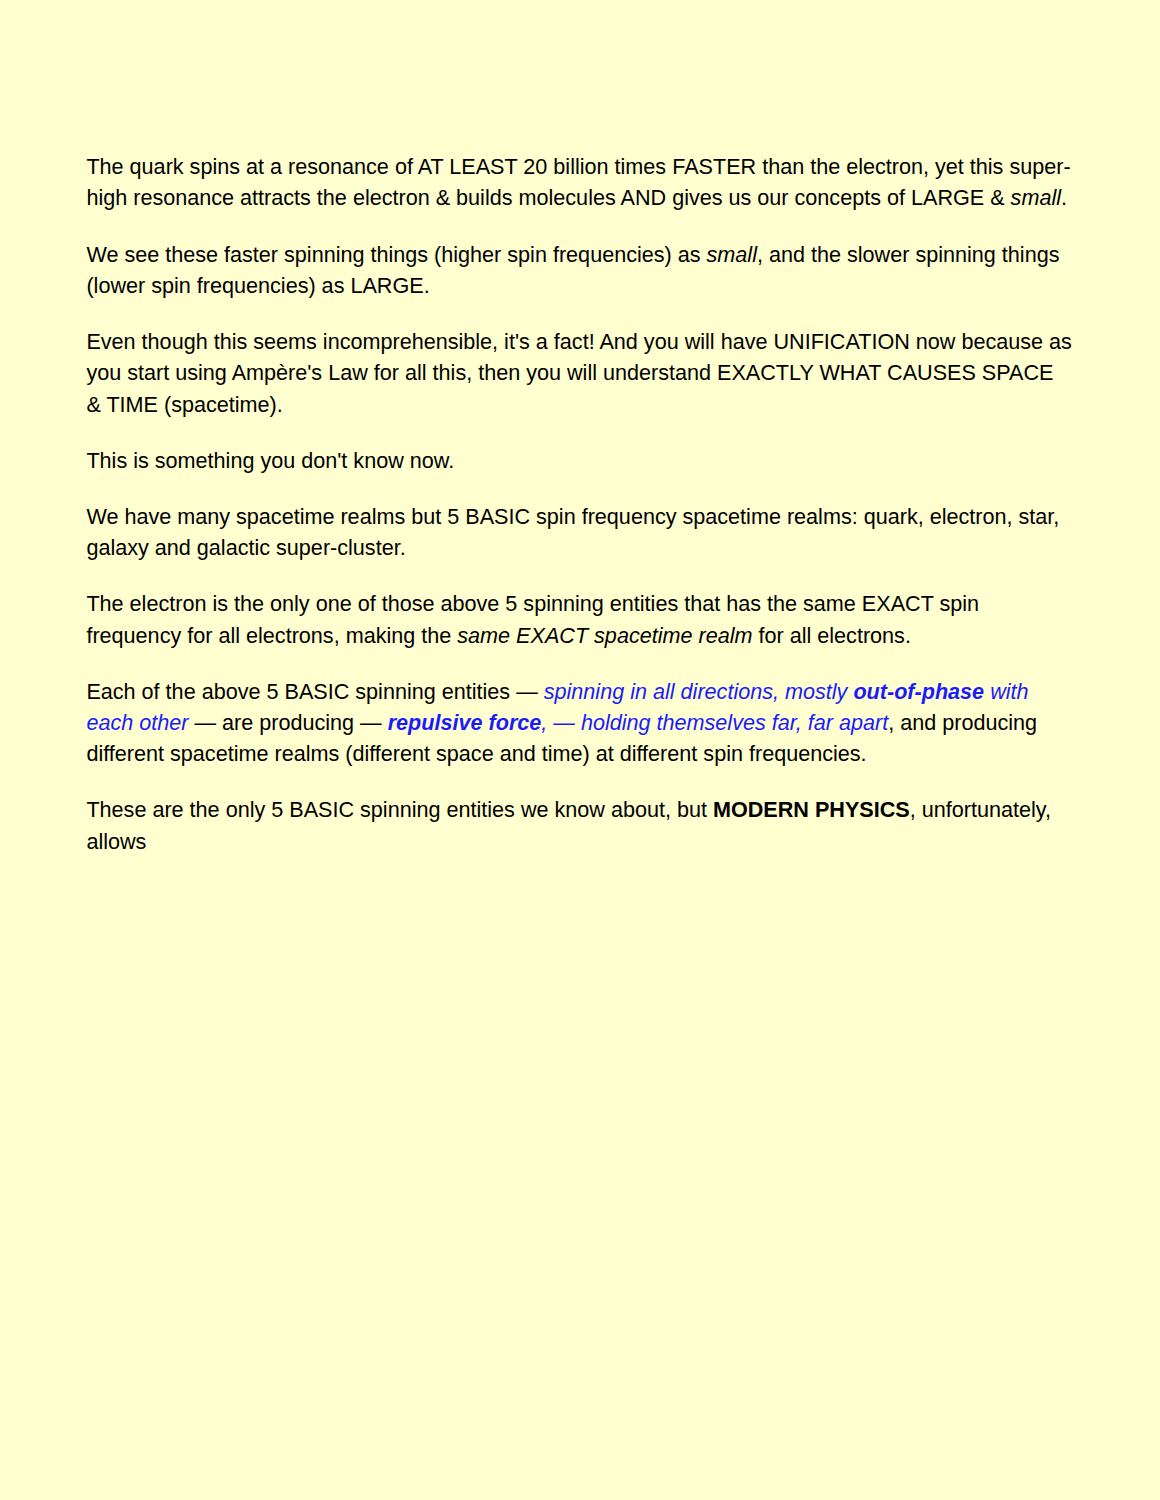The quark spins at a resonance of AT LEAST 20 billion times FASTER than the electron, yet this super-high resonance attracts the electron & builds molecules AND gives us our concepts of LARGE & small.
We see these faster spinning things (higher spin frequencies) as small, and the slower spinning things (lower spin frequencies) as LARGE.
Even though this seems incomprehensible, it's a fact! And you will have UNIFICATION now because as you start using Ampère's Law for all this, then you will understand EXACTLY WHAT CAUSES SPACE & TIME (spacetime).
This is something you don't know now.
We have many spacetime realms but 5 BASIC spin frequency spacetime realms: quark, electron, star, galaxy and galactic super-cluster.
The electron is the only one of those above 5 spinning entities that has the same EXACT spin frequency for all electrons, making the same EXACT spacetime realm for all electrons.
Each of the above 5 BASIC spinning entities — spinning in all directions, mostly out-of-phase with each other — are producing — repulsive force, — holding themselves far, far apart, and producing different spacetime realms (different space and time) at different spin frequencies.
These are the only 5 BASIC spinning entities we know about, but MODERN PHYSICS, unfortunately, allows